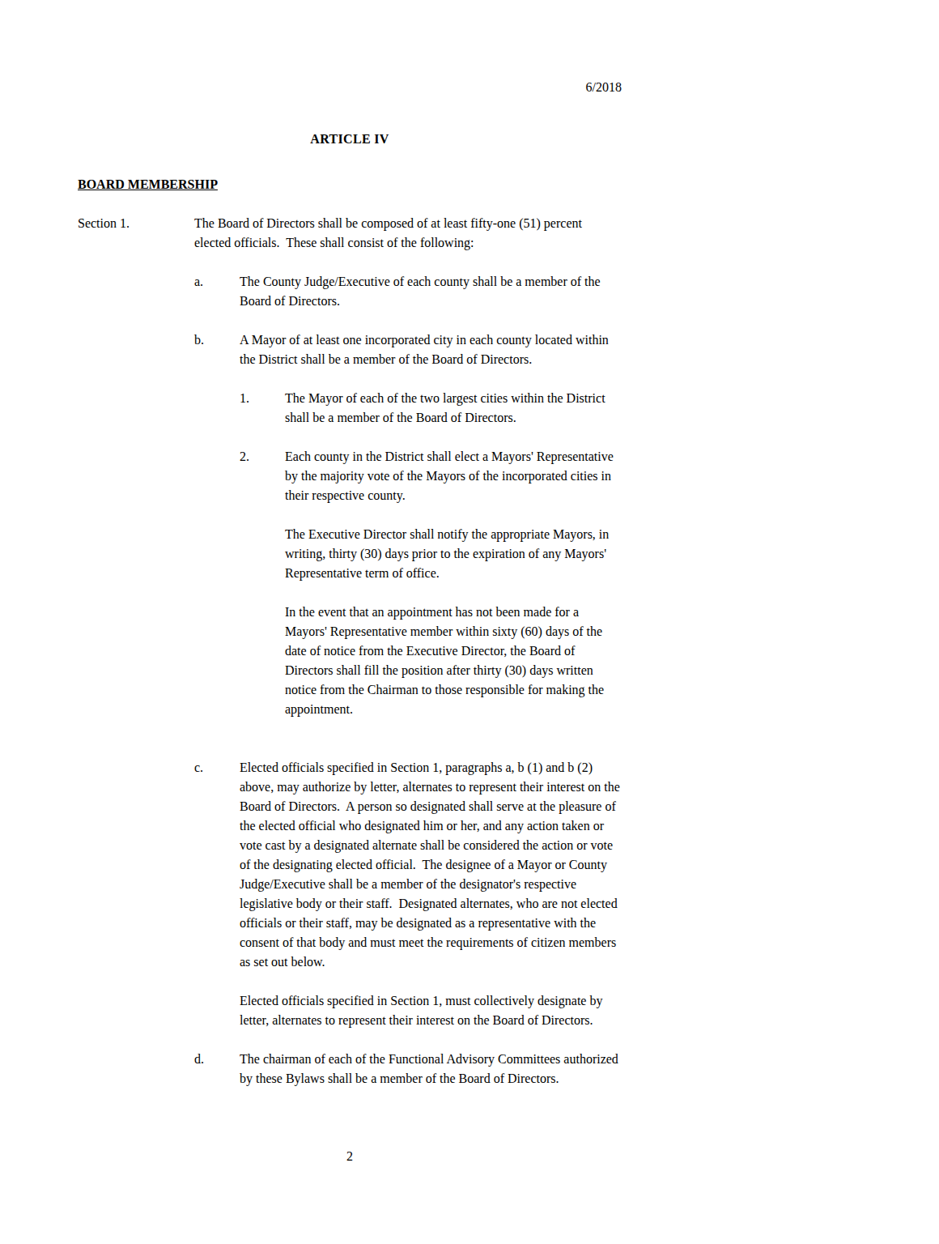6/2018
ARTICLE IV
BOARD MEMBERSHIP
Section 1.
The Board of Directors shall be composed of at least fifty-one (51) percent elected officials. These shall consist of the following:
a.
The County Judge/Executive of each county shall be a member of the Board of Directors.
b.
A Mayor of at least one incorporated city in each county located within the District shall be a member of the Board of Directors.
1.
The Mayor of each of the two largest cities within the District shall be a member of the Board of Directors.
2.
Each county in the District shall elect a Mayors' Representative by the majority vote of the Mayors of the incorporated cities in their respective county.
The Executive Director shall notify the appropriate Mayors, in writing, thirty (30) days prior to the expiration of any Mayors' Representative term of office.
In the event that an appointment has not been made for a Mayors' Representative member within sixty (60) days of the date of notice from the Executive Director, the Board of Directors shall fill the position after thirty (30) days written notice from the Chairman to those responsible for making the appointment.
c.
Elected officials specified in Section 1, paragraphs a, b (1) and b (2) above, may authorize by letter, alternates to represent their interest on the Board of Directors. A person so designated shall serve at the pleasure of the elected official who designated him or her, and any action taken or vote cast by a designated alternate shall be considered the action or vote of the designating elected official. The designee of a Mayor or County Judge/Executive shall be a member of the designator's respective legislative body or their staff. Designated alternates, who are not elected officials or their staff, may be designated as a representative with the consent of that body and must meet the requirements of citizen members as set out below.
Elected officials specified in Section 1, must collectively designate by letter, alternates to represent their interest on the Board of Directors.
d.
The chairman of each of the Functional Advisory Committees authorized by these Bylaws shall be a member of the Board of Directors.
2